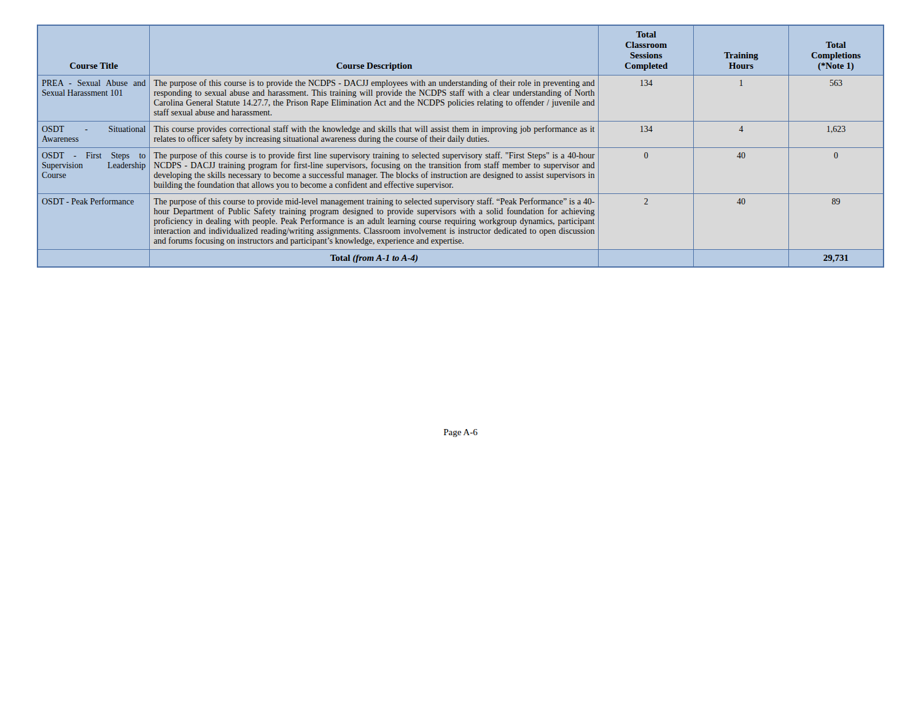| Course Title | Course Description | Total Classroom Sessions Completed | Training Hours | Total Completions (*Note 1) |
| --- | --- | --- | --- | --- |
| PREA - Sexual Abuse and Sexual Harassment 101 | The purpose of this course is to provide the NCDPS - DACJJ employees with an understanding of their role in preventing and responding to sexual abuse and harassment. This training will provide the NCDPS staff with a clear understanding of North Carolina General Statute 14.27.7, the Prison Rape Elimination Act and the NCDPS policies relating to offender / juvenile and staff sexual abuse and harassment. | 134 | 1 | 563 |
| OSDT - Situational Awareness | This course provides correctional staff with the knowledge and skills that will assist them in improving job performance as it relates to officer safety by increasing situational awareness during the course of their daily duties. | 134 | 4 | 1,623 |
| OSDT - First Steps to Supervision Leadership Course | The purpose of this course is to provide first line supervisory training to selected supervisory staff. "First Steps" is a 40-hour NCDPS - DACJJ training program for first-line supervisors, focusing on the transition from staff member to supervisor and developing the skills necessary to become a successful manager. The blocks of instruction are designed to assist supervisors in building the foundation that allows you to become a confident and effective supervisor. | 0 | 40 | 0 |
| OSDT - Peak Performance | The purpose of this course to provide mid-level management training to selected supervisory staff. “Peak Performance” is a 40-hour Department of Public Safety training program designed to provide supervisors with a solid foundation for achieving proficiency in dealing with people. Peak Performance is an adult learning course requiring workgroup dynamics, participant interaction and individualized reading/writing assignments. Classroom involvement is instructor dedicated to open discussion and forums focusing on instructors and participant’s knowledge, experience and expertise. | 2 | 40 | 89 |
| | Total (from A-1 to A-4) | | | 29,731 |
Page A-6